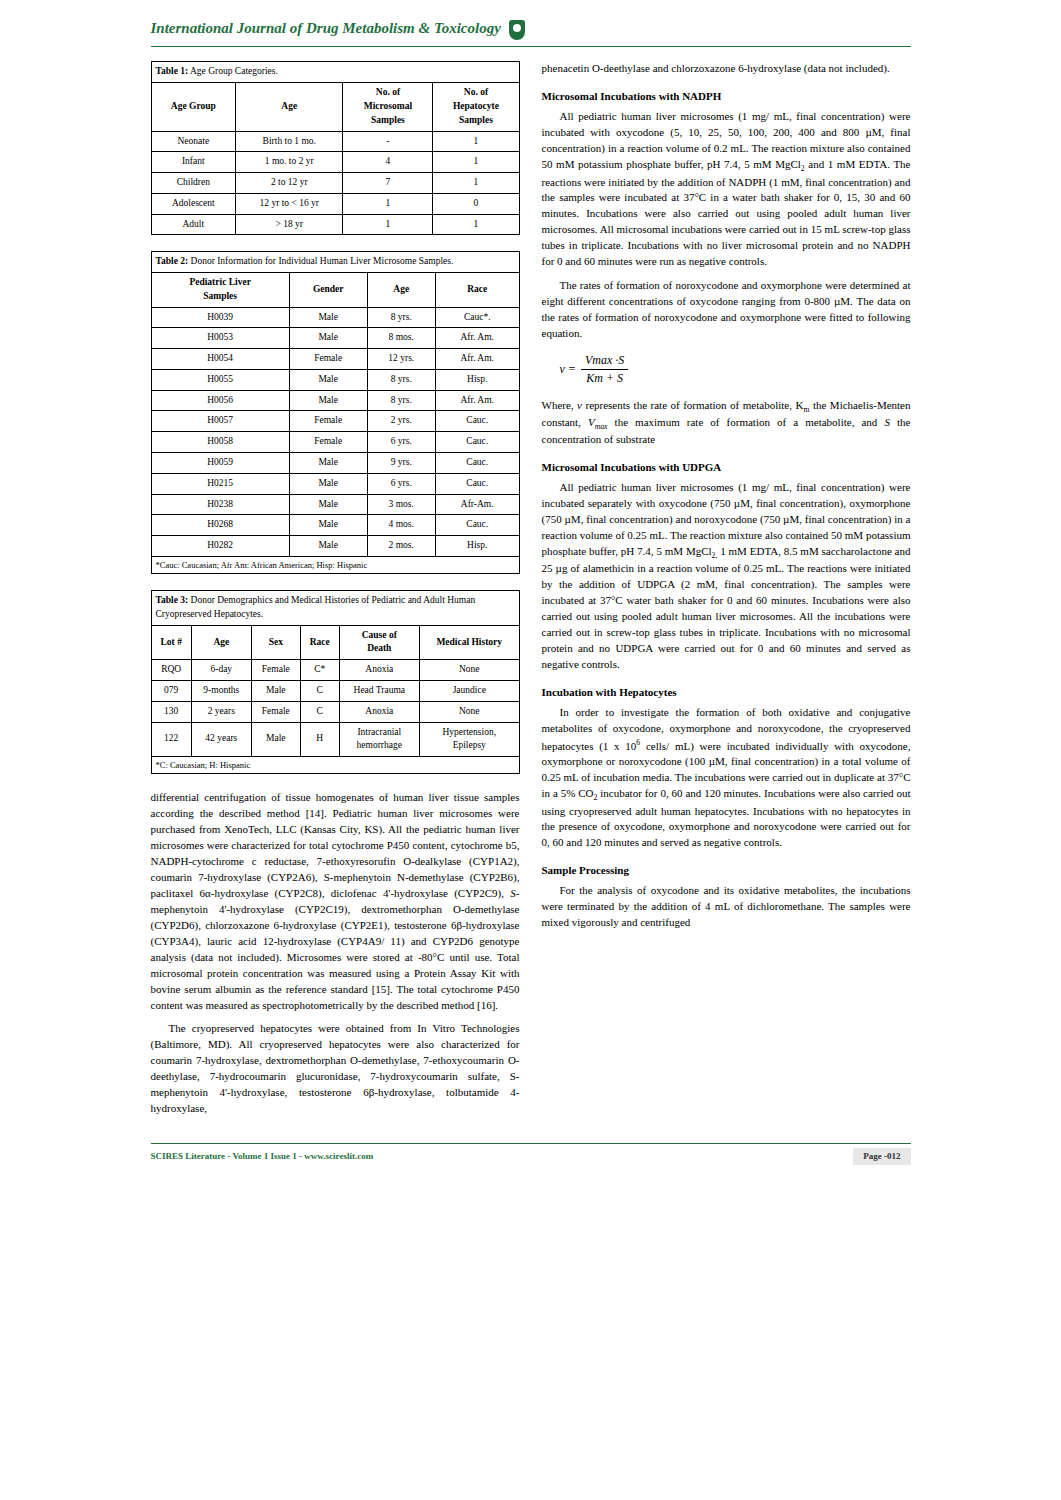International Journal of Drug Metabolism & Toxicology
Table 1: Age Group Categories.
| Age Group | Age | No. of Microsomal Samples | No. of Hepatocyte Samples |
| --- | --- | --- | --- |
| Neonate | Birth to 1 mo. | - | 1 |
| Infant | 1 mo. to 2 yr | 4 | 1 |
| Children | 2 to 12 yr | 7 | 1 |
| Adolescent | 12 yr to < 16 yr | 1 | 0 |
| Adult | > 18 yr | 1 | 1 |
Table 2: Donor Information for Individual Human Liver Microsome Samples.
| Pediatric Liver Samples | Gender | Age | Race |
| --- | --- | --- | --- |
| H0039 | Male | 8 yrs. | Cauc*. |
| H0053 | Male | 8 mos. | Afr. Am. |
| H0054 | Female | 12 yrs. | Afr. Am. |
| H0055 | Male | 8 yrs. | Hisp. |
| H0056 | Male | 8 yrs. | Afr. Am. |
| H0057 | Female | 2 yrs. | Cauc. |
| H0058 | Female | 6 yrs. | Cauc. |
| H0059 | Male | 9 yrs. | Cauc. |
| H0215 | Male | 6 yrs. | Cauc. |
| H0238 | Male | 3 mos. | Afr-Am. |
| H0268 | Male | 4 mos. | Cauc. |
| H0282 | Male | 2 mos. | Hisp. |
| *Cauc: Caucasian; Afr Am: African American; Hisp: Hispanic |
Table 3: Donor Demographics and Medical Histories of Pediatric and Adult Human Cryopreserved Hepatocytes.
| Lot # | Age | Sex | Race | Cause of Death | Medical History |
| --- | --- | --- | --- | --- | --- |
| RQO | 6-day | Female | C* | Anoxia | None |
| 079 | 9-months | Male | C | Head Trauma | Jaundice |
| 130 | 2 years | Female | C | Anoxia | None |
| 122 | 42 years | Male | H | Intracranial hemorrhage | Hypertension, Epilepsy |
| *C: Caucasian; H: Hispanic |
differential centrifugation of tissue homogenates of human liver tissue samples according the described method [14]. Pediatric human liver microsomes were purchased from XenoTech, LLC (Kansas City, KS). All the pediatric human liver microsomes were characterized for total cytochrome P450 content, cytochrome b5, NADPH-cytochrome c reductase, 7-ethoxyresorufin O-dealkylase (CYP1A2), coumarin 7-hydroxylase (CYP2A6), S-mephenytoin N-demethylase (CYP2B6), paclitaxel 6α-hydroxylase (CYP2C8), diclofenac 4'-hydroxylase (CYP2C9), S-mephenytoin 4'-hydroxylase (CYP2C19), dextromethorphan O-demethylase (CYP2D6), chlorzoxazone 6-hydroxylase (CYP2E1), testosterone 6β-hydroxylase (CYP3A4), lauric acid 12-hydroxylase (CYP4A9/ 11) and CYP2D6 genotype analysis (data not included). Microsomes were stored at -80°C until use. Total microsomal protein concentration was measured using a Protein Assay Kit with bovine serum albumin as the reference standard [15]. The total cytochrome P450 content was measured as spectrophotometrically by the described method [16].
The cryopreserved hepatocytes were obtained from In Vitro Technologies (Baltimore, MD). All cryopreserved hepatocytes were also characterized for coumarin 7-hydroxylase, dextromethorphan O-demethylase, 7-ethoxycoumarin O-deethylase, 7-hydrocoumarin glucuronidase, 7-hydroxycoumarin sulfate, S-mephenytoin 4'-hydroxylase, testosterone 6β-hydroxylase, tolbutamide 4-hydroxylase,
phenacetin O-deethylase and chlorzoxazone 6-hydroxylase (data not included).
Microsomal Incubations with NADPH
All pediatric human liver microsomes (1 mg/ mL, final concentration) were incubated with oxycodone (5, 10, 25, 50, 100, 200, 400 and 800 µM, final concentration) in a reaction volume of 0.2 mL. The reaction mixture also contained 50 mM potassium phosphate buffer, pH 7.4, 5 mM MgCl2 and 1 mM EDTA. The reactions were initiated by the addition of NADPH (1 mM, final concentration) and the samples were incubated at 37°C in a water bath shaker for 0, 15, 30 and 60 minutes. Incubations were also carried out using pooled adult human liver microsomes. All microsomal incubations were carried out in 15 mL screw-top glass tubes in triplicate. Incubations with no liver microsomal protein and no NADPH for 0 and 60 minutes were run as negative controls.
The rates of formation of noroxycodone and oxymorphone were determined at eight different concentrations of oxycodone ranging from 0-800 µM. The data on the rates of formation of noroxycodone and oxymorphone were fitted to following equation.
v = Vmax ·S Km + S
Where, v represents the rate of formation of metabolite, Km the Michaelis-Menten constant, Vmax the maximum rate of formation of a metabolite, and S the concentration of substrate
Microsomal Incubations with UDPGA
All pediatric human liver microsomes (1 mg/ mL, final concentration) were incubated separately with oxycodone (750 µM, final concentration), oxymorphone (750 µM, final concentration) and noroxycodone (750 µM, final concentration) in a reaction volume of 0.25 mL. The reaction mixture also contained 50 mM potassium phosphate buffer, pH 7.4, 5 mM MgCl2, 1 mM EDTA, 8.5 mM saccharolactone and 25 µg of alamethicin in a reaction volume of 0.25 mL. The reactions were initiated by the addition of UDPGA (2 mM, final concentration). The samples were incubated at 37°C water bath shaker for 0 and 60 minutes. Incubations were also carried out using pooled adult human liver microsomes. All the incubations were carried out in screw-top glass tubes in triplicate. Incubations with no microsomal protein and no UDPGA were carried out for 0 and 60 minutes and served as negative controls.
Incubation with Hepatocytes
In order to investigate the formation of both oxidative and conjugative metabolites of oxycodone, oxymorphone and noroxycodone, the cryopreserved hepatocytes (1 x 106 cells/ mL) were incubated individually with oxycodone, oxymorphone or noroxycodone (100 µM, final concentration) in a total volume of 0.25 mL of incubation media. The incubations were carried out in duplicate at 37°C in a 5% CO2 incubator for 0, 60 and 120 minutes. Incubations were also carried out using cryopreserved adult human hepatocytes. Incubations with no hepatocytes in the presence of oxycodone, oxymorphone and noroxycodone were carried out for 0, 60 and 120 minutes and served as negative controls.
Sample Processing
For the analysis of oxycodone and its oxidative metabolites, the incubations were terminated by the addition of 4 mL of dichloromethane. The samples were mixed vigorously and centrifuged
SCIRES Literature - Volume 1 Issue 1 - www.scireslit.com Page -012